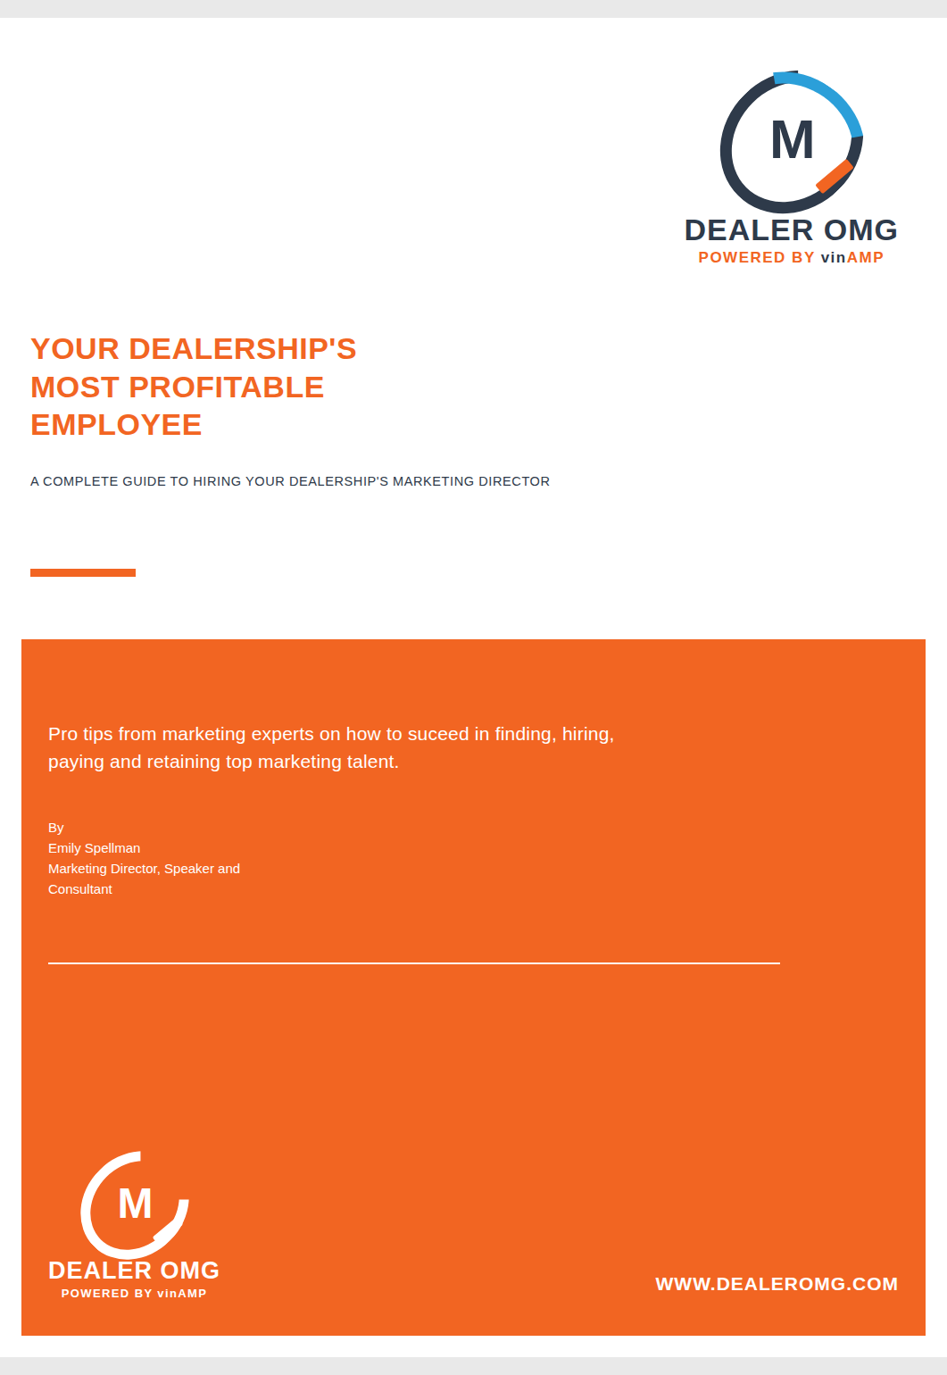M
DEALER OMG
POWERED BY vin AMP
Your Dealership's
Most Profitable
Employee
A complete guide to hiring your dealership's marketing director
Pro tips from marketing experts on how to suceed in finding, hiring, paying and retaining top marketing talent.
By
Emily Spellman
Marketing Director, Speaker and
Consultant
M
DEALER OMG
POWERED BY vinAMP
WWW.DEALEROMG.COM